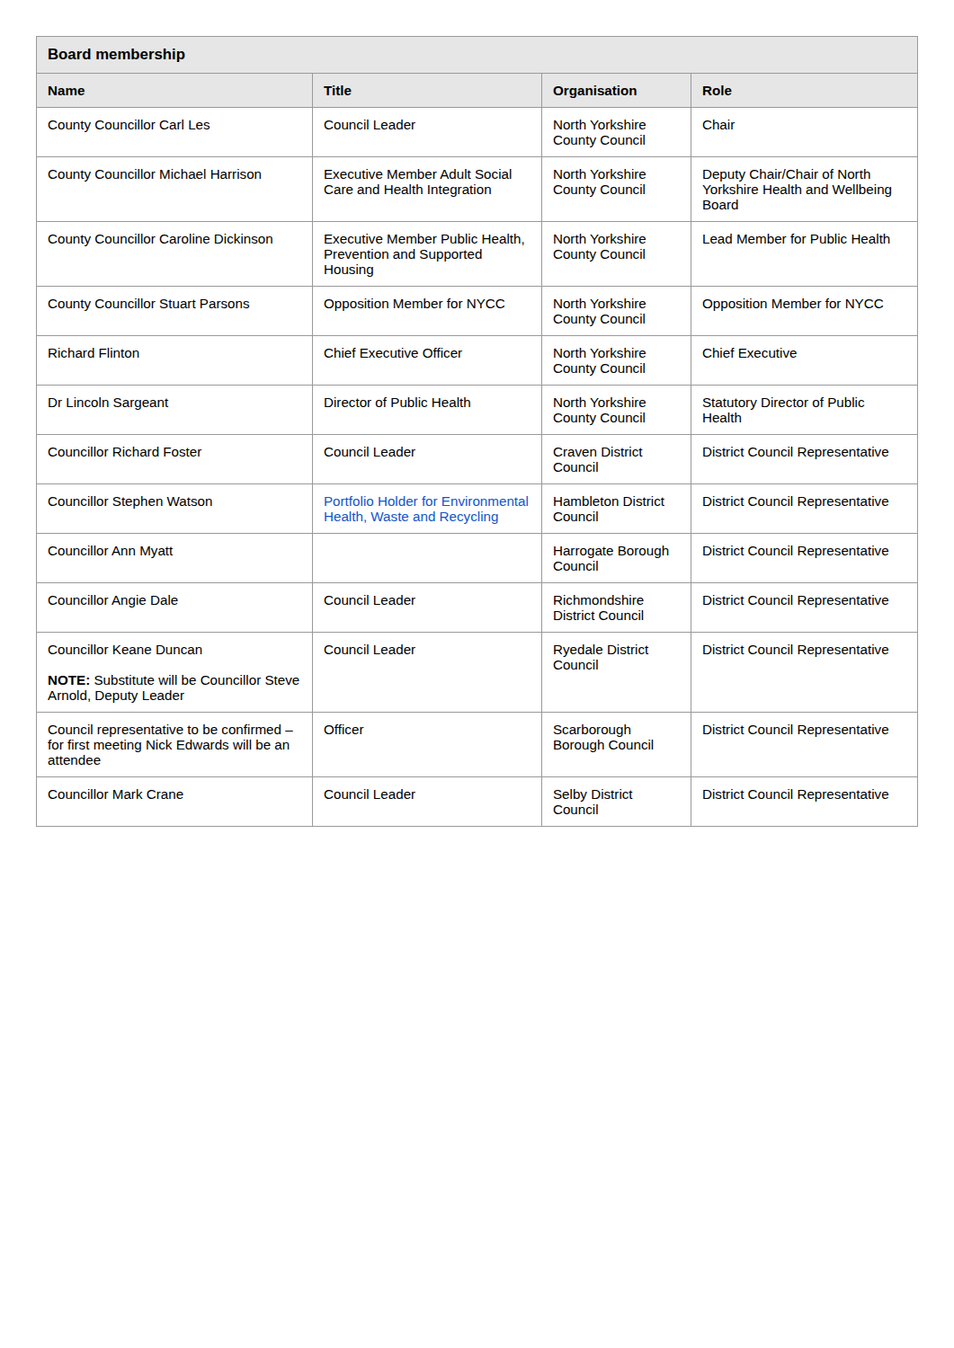Board membership
| Name | Title | Organisation | Role |
| --- | --- | --- | --- |
| County Councillor Carl Les | Council Leader | North Yorkshire County Council | Chair |
| County Councillor Michael Harrison | Executive Member Adult Social Care and Health Integration | North Yorkshire County Council | Deputy Chair/Chair of North Yorkshire Health and Wellbeing Board |
| County Councillor Caroline Dickinson | Executive Member Public Health, Prevention and Supported Housing | North Yorkshire County Council | Lead Member for Public Health |
| County Councillor Stuart Parsons | Opposition Member for NYCC | North Yorkshire County Council | Opposition Member for NYCC |
| Richard Flinton | Chief Executive Officer | North Yorkshire County Council | Chief Executive |
| Dr Lincoln Sargeant | Director of Public Health | North Yorkshire County Council | Statutory Director of Public Health |
| Councillor Richard Foster | Council Leader | Craven District Council | District Council Representative |
| Councillor Stephen Watson | Portfolio Holder for Environmental Health, Waste and Recycling | Hambleton District Council | District Council Representative |
| Councillor Ann Myatt | | Harrogate Borough Council | District Council Representative |
| Councillor Angie Dale | Council Leader | Richmondshire District Council | District Council Representative |
| Councillor Keane Duncan NOTE: Substitute will be Councillor Steve Arnold, Deputy Leader | Council Leader | Ryedale District Council | District Council Representative |
| Council representative to be confirmed – for first meeting Nick Edwards will be an attendee | Officer | Scarborough Borough Council | District Council Representative |
| Councillor Mark Crane | Council Leader | Selby District Council | District Council Representative |